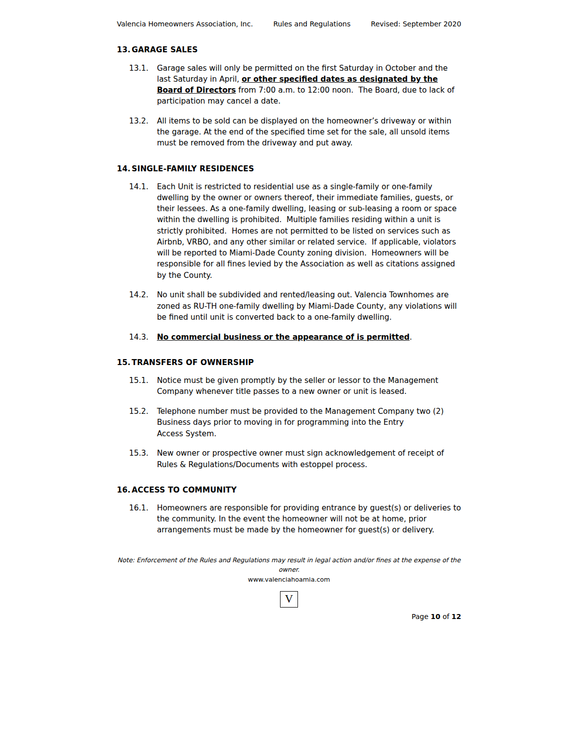Valencia Homeowners Association, Inc.
Rules and Regulations
Revised: September 2020
13. GARAGE SALES
13.1. Garage sales will only be permitted on the first Saturday in October and the last Saturday in April, or other specified dates as designated by the Board of Directors from 7:00 a.m. to 12:00 noon. The Board, due to lack of participation may cancel a date.
13.2. All items to be sold can be displayed on the homeowner’s driveway or within the garage. At the end of the specified time set for the sale, all unsold items must be removed from the driveway and put away.
14. SINGLE-FAMILY RESIDENCES
14.1. Each Unit is restricted to residential use as a single-family or one-family dwelling by the owner or owners thereof, their immediate families, guests, or their lessees. As a one-family dwelling, leasing or sub-leasing a room or space within the dwelling is prohibited. Multiple families residing within a unit is strictly prohibited. Homes are not permitted to be listed on services such as Airbnb, VRBO, and any other similar or related service. If applicable, violators will be reported to Miami-Dade County zoning division. Homeowners will be responsible for all fines levied by the Association as well as citations assigned by the County.
14.2. No unit shall be subdivided and rented/leasing out. Valencia Townhomes are zoned as RU-TH one-family dwelling by Miami-Dade County, any violations will be fined until unit is converted back to a one-family dwelling.
14.3. No commercial business or the appearance of is permitted.
15. TRANSFERS OF OWNERSHIP
15.1. Notice must be given promptly by the seller or lessor to the Management Company whenever title passes to a new owner or unit is leased.
15.2. Telephone number must be provided to the Management Company two (2) Business days prior to moving in for programming into the Entry Access System.
15.3. New owner or prospective owner must sign acknowledgement of receipt of Rules & Regulations/Documents with estoppel process.
16. ACCESS TO COMMUNITY
16.1. Homeowners are responsible for providing entrance by guest(s) or deliveries to the community. In the event the homeowner will not be at home, prior arrangements must be made by the homeowner for guest(s) or delivery.
Note: Enforcement of the Rules and Regulations may result in legal action and/or fines at the expense of the owner.
www.valenciahoamia.com
V
Page 10 of 12